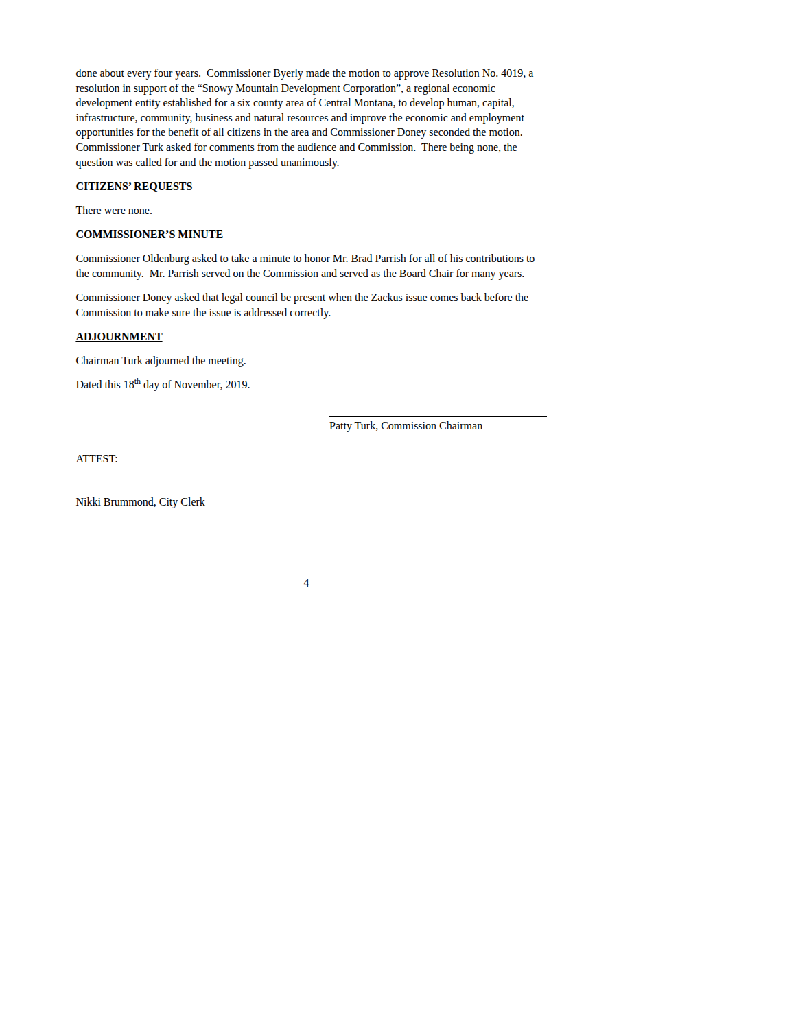done about every four years. Commissioner Byerly made the motion to approve Resolution No. 4019, a resolution in support of the “Snowy Mountain Development Corporation”, a regional economic development entity established for a six county area of Central Montana, to develop human, capital, infrastructure, community, business and natural resources and improve the economic and employment opportunities for the benefit of all citizens in the area and Commissioner Doney seconded the motion. Commissioner Turk asked for comments from the audience and Commission. There being none, the question was called for and the motion passed unanimously.
Citizens’ Requests
There were none.
Commissioner’s Minute
Commissioner Oldenburg asked to take a minute to honor Mr. Brad Parrish for all of his contributions to the community. Mr. Parrish served on the Commission and served as the Board Chair for many years.
Commissioner Doney asked that legal council be present when the Zackus issue comes back before the Commission to make sure the issue is addressed correctly.
Adjournment
Chairman Turk adjourned the meeting.
Dated this 18th day of November, 2019.
Patty Turk, Commission Chairman
ATTEST:
Nikki Brummond, City Clerk
4